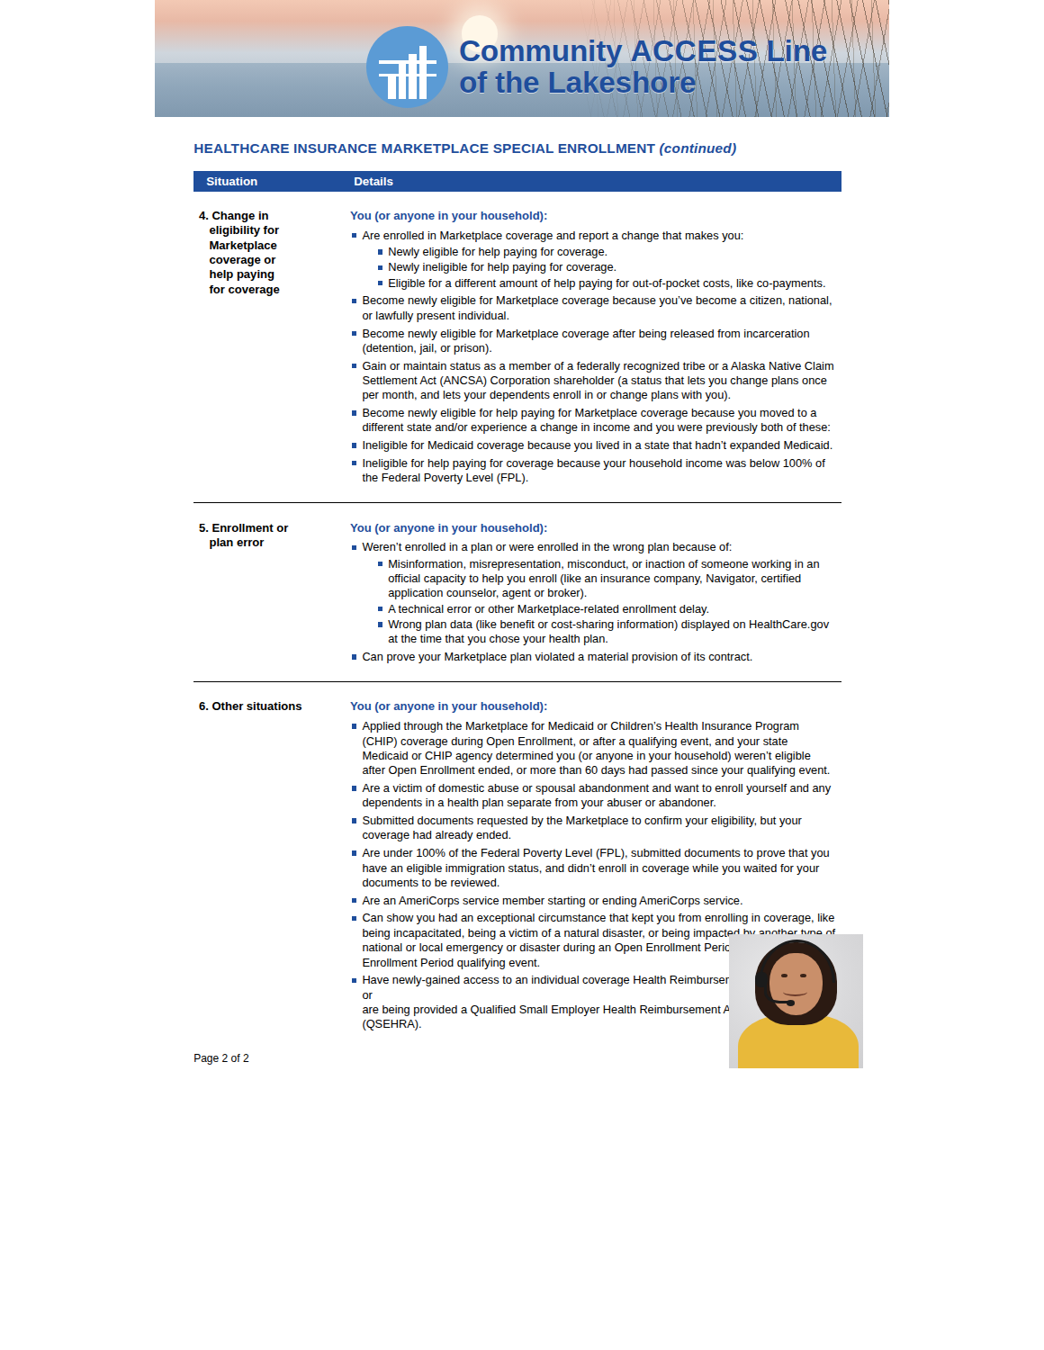Community ACCESS Line of the Lakeshore
HEALTHCARE INSURANCE MARKETPLACE SPECIAL ENROLLMENT (continued)
| Situation | Details |
| --- | --- |
| 4. Change in eligibility for Marketplace coverage or help paying for coverage | You (or anyone in your household): Are enrolled in Marketplace coverage and report a change that makes you: Newly eligible for help paying for coverage. Newly ineligible for help paying for coverage. Eligible for a different amount of help paying for out-of-pocket costs, like co-payments. Become newly eligible for Marketplace coverage because you’ve become a citizen, national, or lawfully present individual. Become newly eligible for Marketplace coverage after being released from incarceration (detention, jail, or prison). Gain or maintain status as a member of a federally recognized tribe or a Alaska Native Claim Settlement Act (ANCSA) Corporation shareholder (a status that lets you change plans once per month, and lets your dependents enroll in or change plans with you). Become newly eligible for help paying for Marketplace coverage because you moved to a different state and/or experience a change in income and you were previously both of these: Ineligible for Medicaid coverage because you lived in a state that hadn’t expanded Medicaid. Ineligible for help paying for coverage because your household income was below 100% of the Federal Poverty Level (FPL). |
| 5. Enrollment or plan error | You (or anyone in your household): Weren’t enrolled in a plan or were enrolled in the wrong plan because of: Misinformation, misrepresentation, misconduct, or inaction of someone working in an official capacity to help you enroll (like an insurance company, Navigator, certified application counselor, agent or broker). A technical error or other Marketplace-related enrollment delay. Wrong plan data (like benefit or cost-sharing information) displayed on HealthCare.gov at the time that you chose your health plan. Can prove your Marketplace plan violated a material provision of its contract. |
| 6. Other situations | You (or anyone in your household): Applied through the Marketplace for Medicaid or Children’s Health Insurance Program (CHIP) coverage during Open Enrollment, or after a qualifying event, and your state Medicaid or CHIP agency determined you (or anyone in your household) weren’t eligible after Open Enrollment ended, or more than 60 days had passed since your qualifying event. Are a victim of domestic abuse or spousal abandonment and want to enroll yourself and any dependents in a health plan separate from your abuser or abandoner. Submitted documents requested by the Marketplace to confirm your eligibility, but your coverage had already ended. Are under 100% of the Federal Poverty Level (FPL), submitted documents to prove that you have an eligible immigration status, and didn’t enroll in coverage while you waited for your documents to be reviewed. Are an AmeriCorps service member starting or ending AmeriCorps service. Can show you had an exceptional circumstance that kept you from enrolling in coverage, like being incapacitated, being a victim of a natural disaster, or being impacted by another type of national or local emergency or disaster during an Open Enrollment Period or another Special Enrollment Period qualifying event. Have newly-gained access to an individual coverage Health Reimbursement Account (HRA), or are being provided a Qualified Small Employer Health Reimbursement Arrangement (QSEHRA). |
Page 2 of 2